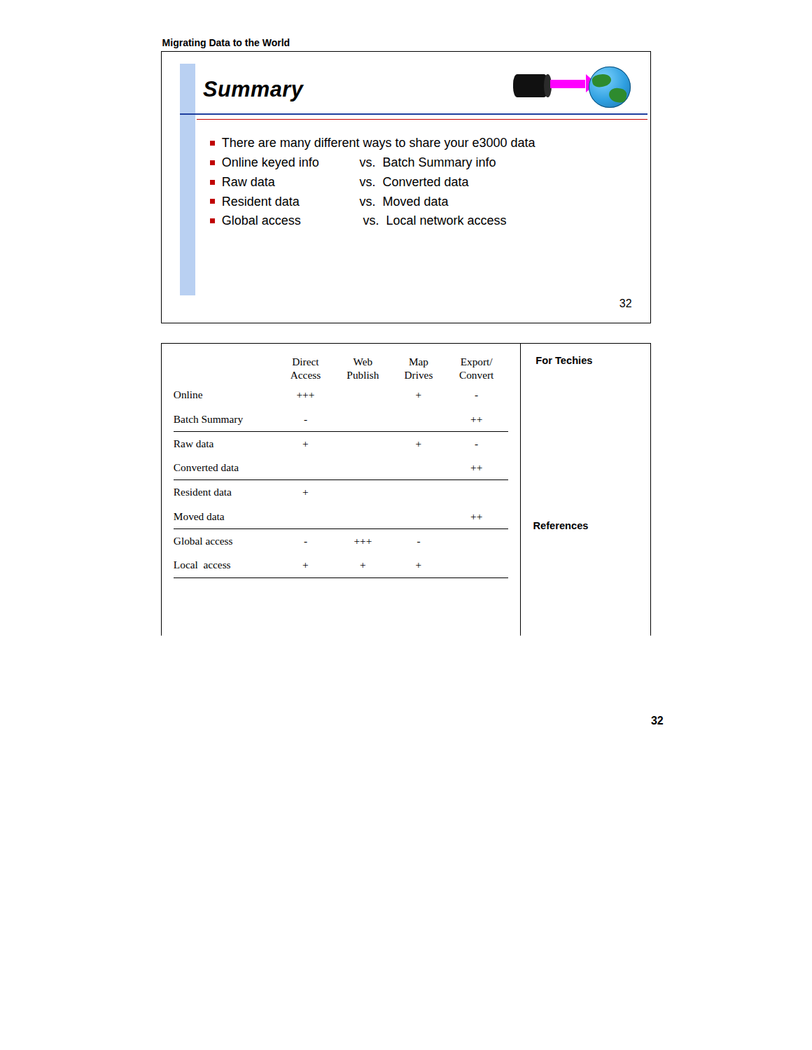Migrating Data to the World
Summary
There are many different ways to share your e3000 data Online keyed infovs. Batch Summary info Raw datavs. Converted data Resident datavs. Moved data Global access vs. Local network access
32
| | Direct Access | Web Publish | Map Drives | Export/ Convert |
| --- | --- | --- | --- | --- |
| Online | +++ | | + | - |
| Batch Summary | - | | | ++ |
| Raw data | + | | + | - |
| Converted data | | | | ++ |
| Resident data | + | | | |
| Moved data | | | | ++ |
| Global access | - | +++ | - | |
| Local access | + | + | + | |
For Techies
References
32